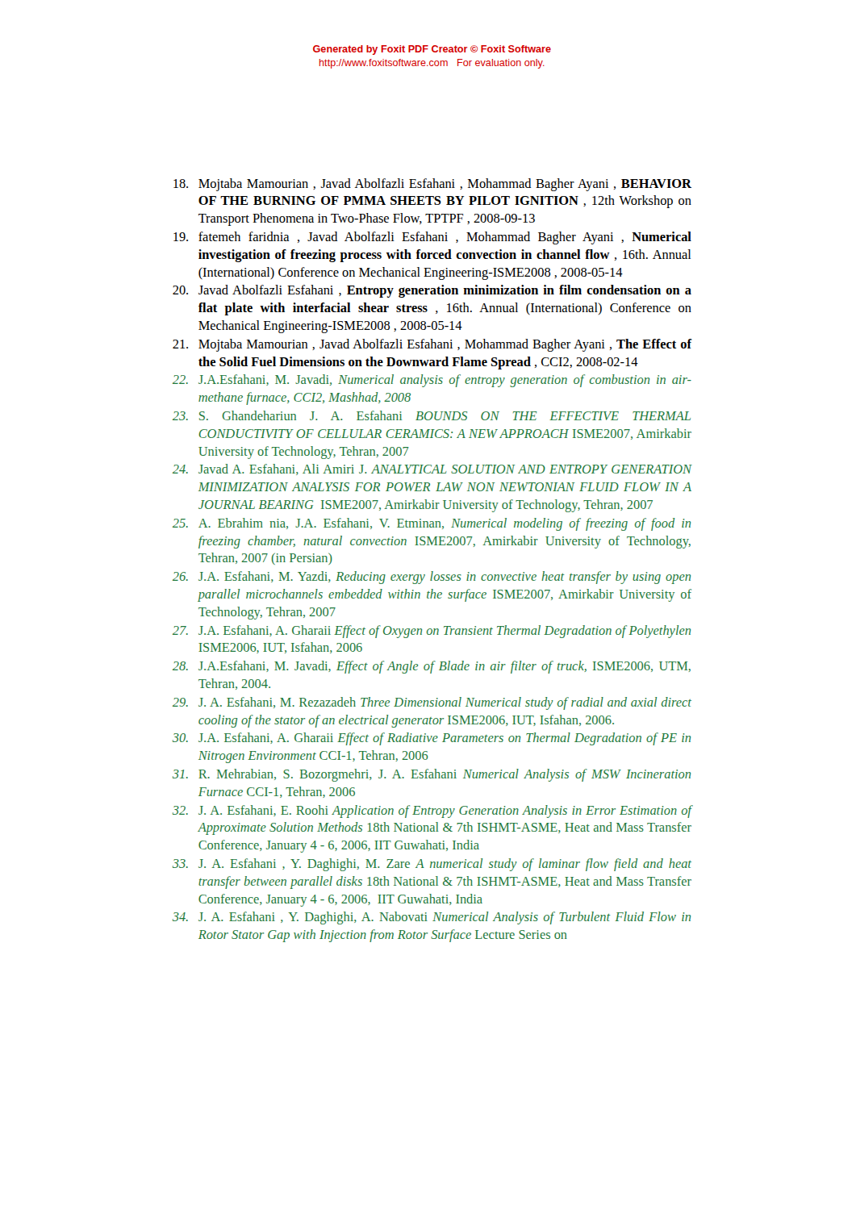Generated by Foxit PDF Creator © Foxit Software
http://www.foxitsoftware.com For evaluation only.
18. Mojtaba Mamourian , Javad Abolfazli Esfahani , Mohammad Bagher Ayani , BEHAVIOR OF THE BURNING OF PMMA SHEETS BY PILOT IGNITION , 12th Workshop on Transport Phenomena in Two-Phase Flow, TPTPF , 2008-09-13
19. fatemeh faridnia , Javad Abolfazli Esfahani , Mohammad Bagher Ayani , Numerical investigation of freezing process with forced convection in channel flow , 16th. Annual (International) Conference on Mechanical Engineering-ISME2008 , 2008-05-14
20. Javad Abolfazli Esfahani , Entropy generation minimization in film condensation on a flat plate with interfacial shear stress , 16th. Annual (International) Conference on Mechanical Engineering-ISME2008 , 2008-05-14
21. Mojtaba Mamourian , Javad Abolfazli Esfahani , Mohammad Bagher Ayani , The Effect of the Solid Fuel Dimensions on the Downward Flame Spread , CCI2, 2008-02-14
22. J.A.Esfahani, M. Javadi, Numerical analysis of entropy generation of combustion in air-methane furnace, CCI2, Mashhad, 2008
23. S. Ghandehariun J. A. Esfahani BOUNDS ON THE EFFECTIVE THERMAL CONDUCTIVITY OF CELLULAR CERAMICS: A NEW APPROACH ISME2007, Amirkabir University of Technology, Tehran, 2007
24. Javad A. Esfahani, Ali Amiri J. ANALYTICAL SOLUTION AND ENTROPY GENERATION MINIMIZATION ANALYSIS FOR POWER LAW NON NEWTONIAN FLUID FLOW IN A JOURNAL BEARING ISME2007, Amirkabir University of Technology, Tehran, 2007
25. A. Ebrahim nia, J.A. Esfahani, V. Etminan, Numerical modeling of freezing of food in freezing chamber, natural convection ISME2007, Amirkabir University of Technology, Tehran, 2007 (in Persian)
26. J.A. Esfahani, M. Yazdi, Reducing exergy losses in convective heat transfer by using open parallel microchannels embedded within the surface ISME2007, Amirkabir University of Technology, Tehran, 2007
27. J.A. Esfahani, A. Gharaii Effect of Oxygen on Transient Thermal Degradation of Polyethylen ISME2006, IUT, Isfahan, 2006
28. J.A.Esfahani, M. Javadi, Effect of Angle of Blade in air filter of truck, ISME2006, UTM, Tehran, 2004.
29. J. A. Esfahani, M. Rezazadeh Three Dimensional Numerical study of radial and axial direct cooling of the stator of an electrical generator ISME2006, IUT, Isfahan, 2006.
30. J.A. Esfahani, A. Gharaii Effect of Radiative Parameters on Thermal Degradation of PE in Nitrogen Environment CCI-1, Tehran, 2006
31. R. Mehrabian, S. Bozorgmehri, J. A. Esfahani Numerical Analysis of MSW Incineration Furnace CCI-1, Tehran, 2006
32. J. A. Esfahani, E. Roohi Application of Entropy Generation Analysis in Error Estimation of Approximate Solution Methods 18th National & 7th ISHMT-ASME, Heat and Mass Transfer Conference, January 4 - 6, 2006, IIT Guwahati, India
33. J. A. Esfahani , Y. Daghighi, M. Zare A numerical study of laminar flow field and heat transfer between parallel disks 18th National & 7th ISHMT-ASME, Heat and Mass Transfer Conference, January 4 - 6, 2006, IIT Guwahati, India
34. J. A. Esfahani , Y. Daghighi, A. Nabovati Numerical Analysis of Turbulent Fluid Flow in Rotor Stator Gap with Injection from Rotor Surface Lecture Series on